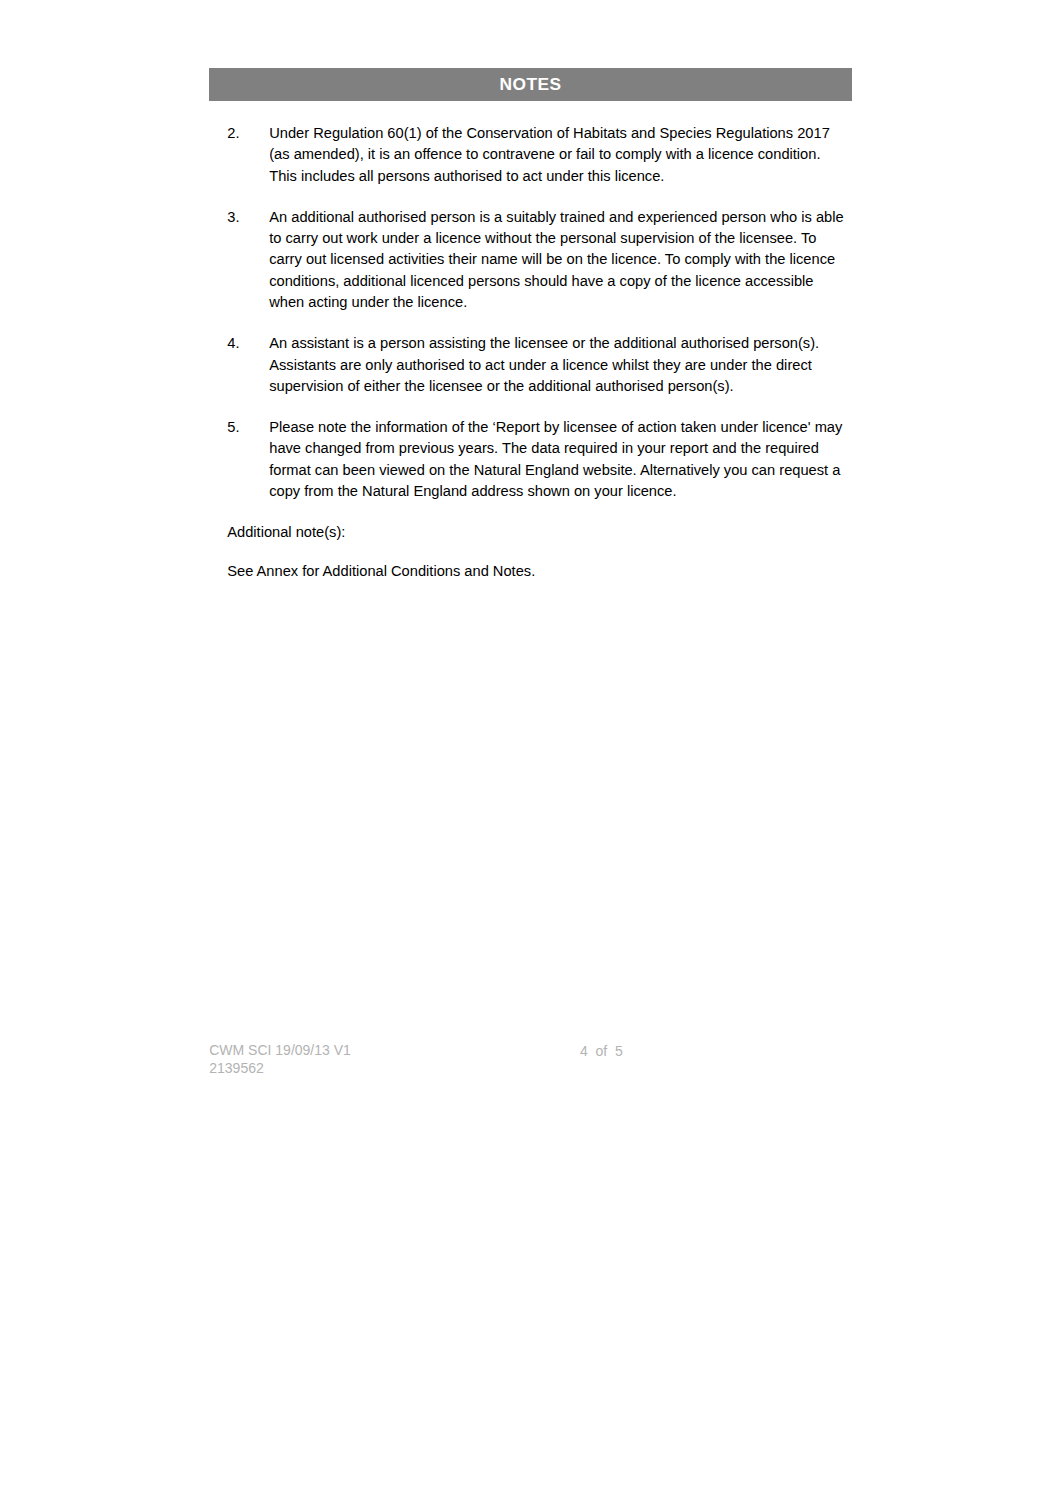NOTES
2.
Under Regulation 60(1) of the Conservation of Habitats and Species Regulations 2017 (as amended), it is an offence to contravene or fail to comply with a licence condition. This includes all persons authorised to act under this licence.
3.
An additional authorised person is a suitably trained and experienced person who is able to carry out work under a licence without the personal supervision of the licensee. To carry out licensed activities their name will be on the licence. To comply with the licence conditions, additional licenced persons should have a copy of the licence accessible when acting under the licence.
4.
An assistant is a person assisting the licensee or the additional authorised person(s). Assistants are only authorised to act under a licence whilst they are under the direct supervision of either the licensee or the additional authorised person(s).
5.
Please note the information of the ‘Report by licensee of action taken under licence' may have changed from previous years. The data required in your report and the required format can been viewed on the Natural England website. Alternatively you can request a copy from the Natural England address shown on your licence.
Additional note(s):
See Annex for Additional Conditions and Notes.
CWM SCI 19/09/13 V1
2139562
4 of 5